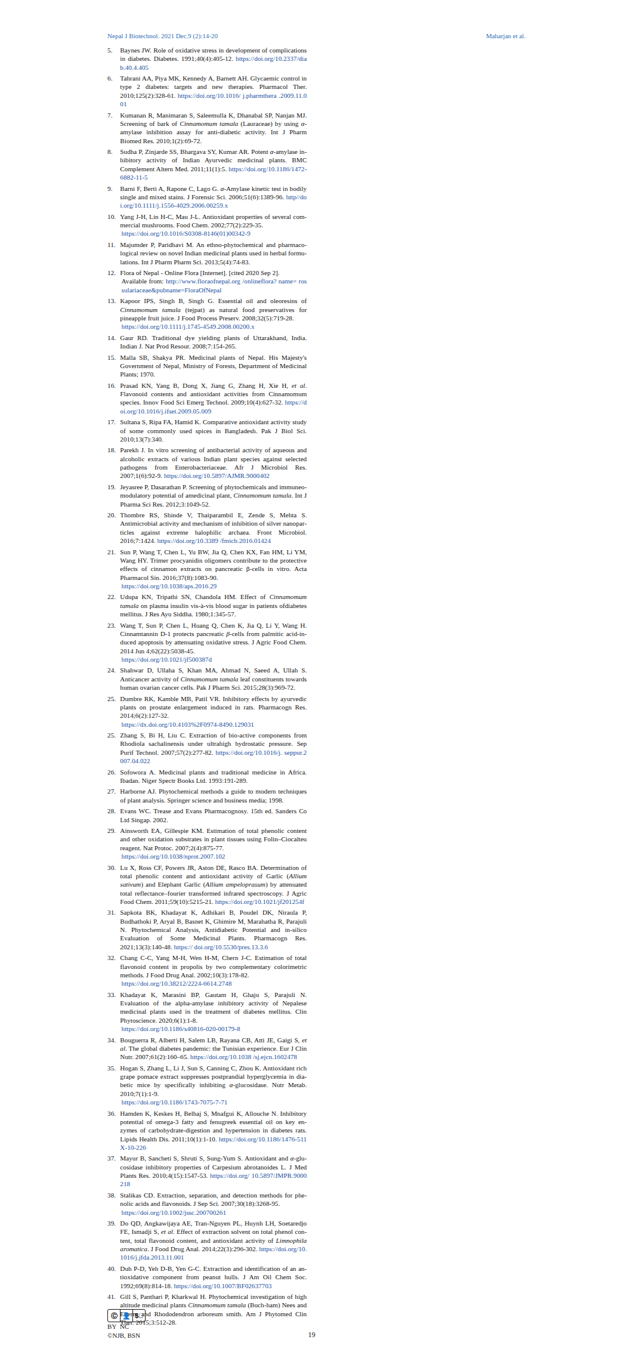Nepal J Biotechnol. 2021 Dec.9 (2):14-20
Maharjan et al.
Baynes JW. Role of oxidative stress in development of complications in diabetes. Diabetes. 1991;40(4):405-12. https://doi.org/10.2337/diab.40.4.405
Tahrani AA, Piya MK, Kennedy A, Barnett AH. Glycaemic control in type 2 diabetes: targets and new therapies. Pharmacol Ther. 2010;125(2):328-61. https://doi.org/10.1016/ j.pharmthera .2009.11.001
Kumanan R, Manimaran S, Saleemulla K, Dhanabal SP, Nanjan MJ. Screening of bark of Cinnamomum tamala (Lauraceae) by using α-amylase inhibition assay for anti-diabetic activity. Int J Pharm Biomed Res. 2010;1(2):69-72.
Sudha P, Zinjarde SS, Bhargava SY, Kumar AR. Potent α-amylase inhibitory activity of Indian Ayurvedic medicinal plants. BMC Complement Altern Med. 2011;11(1):5. https://doi.org/10.1186/1472-6882-11-5
Barni F, Berti A, Rapone C, Lago G. α-Amylase kinetic test in bodily single and mixed stains. J Forensic Sci. 2006;51(6):1389-96. http//doi.org/10.1111/j.1556-4029.2006.00259.x
Yang J-H, Lin H-C, Mau J-L. Antioxidant properties of several commercial mushrooms. Food Chem. 2002;77(2):229-35. https://doi.org/10.1016/S0308-8146(01)00342-9
Majumder P, Paridhavi M. An ethno-phytochemical and pharmacological review on novel Indian medicinal plants used in herbal formulations. Int J Pharm Pharm Sci. 2013;5(4):74-83.
Flora of Nepal - Online Flora [Internet]. [cited 2020 Sep 2]. Available from: http://www.floraofnepal.org /onlineflora? name= rossulariaceae&pubname=FloraOfNepal
Kapoor IPS, Singh B, Singh G. Essential oil and oleoresins of Cinnamomum tamala (tejpat) as natural food preservatives for pineapple fruit juice. J Food Process Preserv. 2008;32(5):719-28. https://doi.org/10.1111/j.1745-4549.2008.00200.x
Gaur RD. Traditional dye yielding plants of Uttarakhand, India. Indian J. Nat Prod Resour. 2008;7:154-265.
Malla SB, Shakya PR. Medicinal plants of Nepal. His Majesty's Government of Nepal, Ministry of Forests, Department of Medicinal Plants; 1970.
Prasad KN, Yang B, Dong X, Jiang G, Zhang H, Xie H, et al. Flavonoid contents and antioxidant activities from Cinnamomum species. Innov Food Sci Emerg Technol. 2009;10(4):627-32. https://doi.org/10.1016/j.ifset.2009.05.009
Sultana S, Ripa FA, Hamid K. Comparative antioxidant activity study of some commonly used spices in Bangladesh. Pak J Biol Sci. 2010;13(7):340.
Parekh J. In vitro screening of antibacterial activity of aqueous and alcoholic extracts of various Indian plant species against selected pathogens from Enterobacteriaceae. Afr J Microbiol Res. 2007;1(6):92-9. https://doi.org/10.5897/AJMR.9000402
Jeyasree P, Dasarathan P. Screening of phytochemicals and immuneomodulatory potential of amedicinal plant, Cinnamomum tamala. Int J Pharma Sci Res. 2012;3:1049-52.
Thombre RS, Shinde V, Thaiparambil E, Zende S, Mehta S. Antimicrobial activity and mechanism of inhibition of silver nanoparticles against extreme halophilic archaea. Front Microbiol. 2016;7:1424. https://doi.org/10.3389 /fmicb.2016.01424
Sun P, Wang T, Chen L, Yu BW, Jia Q, Chen KX, Fan HM, Li YM, Wang HY. Trimer procyanidin oligomers contribute to the protective effects of cinnamon extracts on pancreatic β-cells in vitro. Acta Pharmacol Sin. 2016;37(8):1083-90. https://doi.org/10.1038/aps.2016.29
Udupa KN, Tripathi SN, Chandola HM. Effect of Cinnamomum tamala on plasma insulin vis-à-vis blood sugar in patients ofdiabetes mellitus. J Res Ayu Siddha. 1980;1:345-57.
Wang T, Sun P, Chen L, Huang Q, Chen K, Jia Q, Li Y, Wang H. Cinnamtannin D-1 protects pancreatic β-cells from palmitic acid-induced apoptosis by attenuating oxidative stress. J Agric Food Chem. 2014 Jun 4;62(22):5038-45. https://doi.org/10.1021/jf500387d
Shahwar D, Ullaha S, Khan MA, Ahmad N, Saeed A, Ullah S. Anticancer activity of Cinnamomum tamala leaf constituents towards human ovarian cancer cells. Pak J Pharm Sci. 2015;28(3):969-72.
Dumbre RK, Kamble MB, Patil VR. Inhibitory effects by ayurvedic plants on prostate enlargement induced in rats. Pharmacogn Res. 2014;6(2):127-32. https://dx.doi.org/10.4103%2F0974-8490.129031
Zhang S, Bi H, Liu C. Extraction of bio-active components from Rhodiola sachalinensis under ultrahigh hydrostatic pressure. Sep Purif Technol. 2007;57(2):277-82. https://doi.org/10.1016/j. seppur.2007.04.022
Sofowora A. Medicinal plants and traditional medicine in Africa. Ibadan. Niger Spectr Books Ltd. 1993:191-289.
Harborne AJ. Phytochemical methods a guide to modern techniques of plant analysis. Springer science and business media; 1998.
Evans WC. Trease and Evans Pharmacognosy. 15th ed. Sanders Co Ltd Singap. 2002.
Ainsworth EA, Gillespie KM. Estimation of total phenolic content and other oxidation substrates in plant tissues using Folin–Ciocalteu reagent. Nat Protoc. 2007;2(4):875-77. https://doi.org/10.1038/nprot.2007.102
Lu X, Ross CF, Powers JR, Aston DE, Rasco BA. Determination of total phenolic content and antioxidant activity of Garlic (Allium sativum) and Elephant Garlic (Allium ampeloprasum) by attenuated total reflectance–fourier transformed infrared spectroscopy. J Agric Food Chem. 2011;59(10):5215-21. https://doi.org/10.1021/jf201254f
Sapkota BK, Khadayat K, Adhikari B, Poudel DK, Niraula P, Budhathoki P, Aryal B, Basnet K, Ghimire M, Marahatha R, Parajuli N. Phytochemical Analysis, Antidiabetic Potential and in-silico Evaluation of Some Medicinal Plants. Pharmacogn Res. 2021;13(3):140-48. https:// doi.org/10.5530/pres.13.3.6
Chang C-C, Yang M-H, Wen H-M, Chern J-C. Estimation of total flavonoid content in propolis by two complementary colorimetric methods. J Food Drug Anal. 2002;10(3):178-82. https://doi.org/10.38212/2224-6614.2748
Khadayat K, Marasini BP, Gautam H, Ghaju S, Parajuli N. Evaluation of the alpha-amylase inhibitory activity of Nepalese medicinal plants used in the treatment of diabetes mellitus. Clin Phytoscience. 2020;6(1):1-8. https://doi.org/10.1186/s40816-020-00179-8
Bouguerra R, Alberti H, Salem LB, Rayana CB, Atti JE, Gaigi S, et al. The global diabetes pandemic: the Tunisian experience. Eur J Clin Nutr. 2007;61(2):160–65. https://doi.org/10.1038 /sj.ejcn.1602478
Hogan S, Zhang L, Li J, Sun S, Canning C, Zhou K. Antioxidant rich grape pomace extract suppresses postprandial hyperglycemia in diabetic mice by specifically inhibiting α-glucosidase. Nutr Metab. 2010;7(1):1-9. https://doi.org/10.1186/1743-7075-7-71
Hamden K, Keskes H, Belhaj S, Mnafgui K, Allouche N. Inhibitory potential of omega-3 fatty and fenugreek essential oil on key enzymes of carbohydrate-digestion and hypertension in diabetes rats. Lipids Health Dis. 2011;10(1):1-10. https://doi.org/10.1186/1476-511X-10-226
Mayur B, Sancheti S, Shruti S, Sung-Yum S. Antioxidant and α-glucosidase inhibitory properties of Carpesium abrotanoides L. J Med Plants Res. 2010;4(15):1547-53. https://doi.org/ 10.5897/JMPR.9000218
Stalikas CD. Extraction, separation, and detection methods for phenolic acids and flavonoids. J Sep Sci. 2007;30(18):3268-95. https://doi.org/10.1002/jssc.200700261
Do QD, Angkawijaya AE, Tran-Nguyen PL, Huynh LH, Soetaredjo FE, Ismadji S, et al. Effect of extraction solvent on total phenol content, total flavonoid content, and antioxidant activity of Limnophila aromatica. J Food Drug Anal. 2014;22(3):296-302. https://doi.org/10.1016/j.jfda.2013.11.001
Duh P-D, Yeh D-B, Yen G-C. Extraction and identification of an antioxidative component from peanut hulls. J Am Oil Chem Soc. 1992;69(8):814-18. https://doi.org/10.1007/BF02637703
Gill S, Panthari P, Kharkwal H. Phytochemical investigation of high altitude medicinal plants Cinnamomum tamala (Buch-ham) Nees and Eberm and Rhododendron arboreum smith. Am J Phytomed Clin Ther. 2015;3:512-28.
Ⓒ👤$⃠
BY NC
©NJB, BSN
19